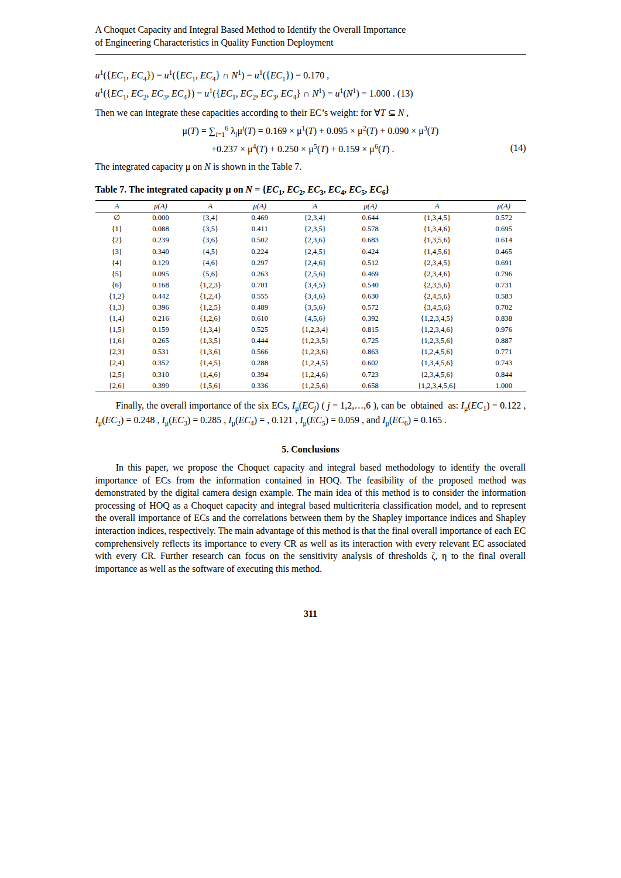A Choquet Capacity and Integral Based Method to Identify the Overall Importance
of Engineering Characteristics in Quality Function Deployment
u1({EC1, EC4}) = u1({EC1, EC4} ∩ N1) = u1({EC1}) = 0.170 ,
u1({EC1, EC2, EC3, EC4}) = u1({EC1, EC2, EC3, EC4} ∩ N1) = u1(N1) = 1.000 . (13)
Then we can integrate these capacities according to their EC’s weight: for ∀T ⊆ N ,
μ(T) = ∑i=16 λiμi(T) = 0.169 × μ1(T) + 0.095 × μ2(T) + 0.090 × μ3(T)
+0.237 × μ4(T) + 0.250 × μ5(T) + 0.159 × μ6(T) . (14)
The integrated capacity μ on N is shown in the Table 7.
Table 7. The integrated capacity μ on N = {EC1, EC2, EC3, EC4, EC5, EC6}
| A | μ(A) | A | μ(A) | A | μ(A) | A | μ(A) |
| --- | --- | --- | --- | --- | --- | --- | --- |
| ∅ | 0.000 | {3,4} | 0.469 | {2,3,4} | 0.644 | {1,3,4,5} | 0.572 |
| {1} | 0.088 | {3,5} | 0.411 | {2,3,5} | 0.578 | {1,3,4,6} | 0.695 |
| {2} | 0.239 | {3,6} | 0.502 | {2,3,6} | 0.683 | {1,3,5,6} | 0.614 |
| {3} | 0.340 | {4,5} | 0.224 | {2,4,5} | 0.424 | {1,4,5,6} | 0.465 |
| {4} | 0.129 | {4,6} | 0.297 | {2,4,6} | 0.512 | {2,3,4,5} | 0.691 |
| {5} | 0.095 | {5,6} | 0.263 | {2,5,6} | 0.469 | {2,3,4,6} | 0.796 |
| {6} | 0.168 | {1,2,3} | 0.701 | {3,4,5} | 0.540 | {2,3,5,6} | 0.731 |
| {1,2} | 0.442 | {1,2,4} | 0.555 | {3,4,6} | 0.630 | {2,4,5,6} | 0.583 |
| {1,3} | 0.396 | {1,2,5} | 0.489 | {3,5,6} | 0.572 | {3,4,5,6} | 0.702 |
| {1,4} | 0.216 | {1,2,6} | 0.610 | {4,5,6} | 0.392 | {1,2,3,4,5} | 0.838 |
| {1,5} | 0.159 | {1,3,4} | 0.525 | {1,2,3,4} | 0.815 | {1,2,3,4,6} | 0.976 |
| {1,6} | 0.265 | {1,3,5} | 0.444 | {1,2,3,5} | 0.725 | {1,2,3,5,6} | 0.887 |
| {2,3} | 0.531 | {1,3,6} | 0.566 | {1,2,3,6} | 0.863 | {1,2,4,5,6} | 0.771 |
| {2,4} | 0.352 | {1,4,5} | 0.288 | {1,2,4,5} | 0.602 | {1,3,4,5,6} | 0.743 |
| {2,5} | 0.310 | {1,4,6} | 0.394 | {1,2,4,6} | 0.723 | {2,3,4,5,6} | 0.844 |
| {2,6} | 0.399 | {1,5,6} | 0.336 | {1,2,5,6} | 0.658 | {1,2,3,4,5,6} | 1.000 |
Finally, the overall importance of the six ECs, Iμ(ECj) ( j = 1,2,…,6 ), can be obtained as: Iμ(EC1) = 0.122 , Iμ(EC2) = 0.248 , Iμ(EC3) = 0.285 , Iμ(EC4) = , 0.121 , Iμ(EC5) = 0.059 , and Iμ(EC6) = 0.165 .
5. Conclusions
In this paper, we propose the Choquet capacity and integral based methodology to identify the overall importance of ECs from the information contained in HOQ. The feasibility of the proposed method was demonstrated by the digital camera design example. The main idea of this method is to consider the information processing of HOQ as a Choquet capacity and integral based multicriteria classification model, and to represent the overall importance of ECs and the correlations between them by the Shapley importance indices and Shapley interaction indices, respectively. The main advantage of this method is that the final overall importance of each EC comprehensively reflects its importance to every CR as well as its interaction with every relevant EC associated with every CR. Further research can focus on the sensitivity analysis of thresholds ζ, η to the final overall importance as well as the software of executing this method.
311